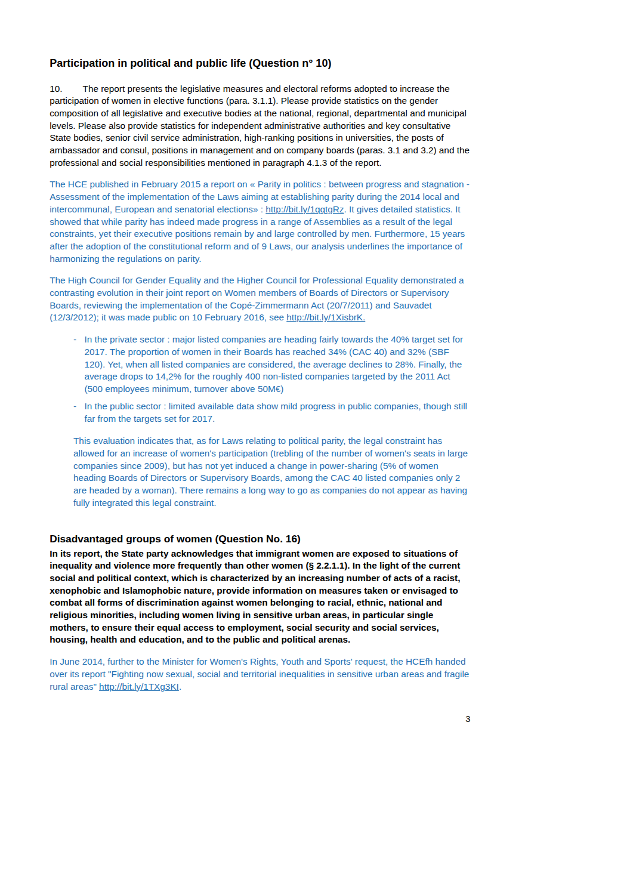Participation in political and public life (Question n° 10)
10. The report presents the legislative measures and electoral reforms adopted to increase the participation of women in elective functions (para. 3.1.1). Please provide statistics on the gender composition of all legislative and executive bodies at the national, regional, departmental and municipal levels. Please also provide statistics for independent administrative authorities and key consultative State bodies, senior civil service administration, high-ranking positions in universities, the posts of ambassador and consul, positions in management and on company boards (paras. 3.1 and 3.2) and the professional and social responsibilities mentioned in paragraph 4.1.3 of the report.
The HCE published in February 2015 a report on « Parity in politics : between progress and stagnation - Assessment of the implementation of the Laws aiming at establishing parity during the 2014 local and intercommunal, European and senatorial elections» : http://bit.ly/1qqtgRz. It gives detailed statistics. It showed that while parity has indeed made progress in a range of Assemblies as a result of the legal constraints, yet their executive positions remain by and large controlled by men. Furthermore, 15 years after the adoption of the constitutional reform and of 9 Laws, our analysis underlines the importance of harmonizing the regulations on parity.
The High Council for Gender Equality and the Higher Council for Professional Equality demonstrated a contrasting evolution in their joint report on Women members of Boards of Directors or Supervisory Boards, reviewing the implementation of the Copé-Zimmermann Act (20/7/2011) and Sauvadet (12/3/2012); it was made public on 10 February 2016, see http://bit.ly/1XisbrK.
In the private sector : major listed companies are heading fairly towards the 40% target set for 2017. The proportion of women in their Boards has reached 34% (CAC 40) and 32% (SBF 120). Yet, when all listed companies are considered, the average declines to 28%. Finally, the average drops to 14,2% for the roughly 400 non-listed companies targeted by the 2011 Act (500 employees minimum, turnover above 50M€)
In the public sector : limited available data show mild progress in public companies, though still far from the targets set for 2017.
This evaluation indicates that, as for Laws relating to political parity, the legal constraint has allowed for an increase of women's participation (trebling of the number of women's seats in large companies since 2009), but has not yet induced a change in power-sharing (5% of women heading Boards of Directors or Supervisory Boards, among the CAC 40 listed companies only 2 are headed by a woman). There remains a long way to go as companies do not appear as having fully integrated this legal constraint.
Disadvantaged groups of women (Question No. 16)
In its report, the State party acknowledges that immigrant women are exposed to situations of inequality and violence more frequently than other women (§ 2.2.1.1). In the light of the current social and political context, which is characterized by an increasing number of acts of a racist, xenophobic and Islamophobic nature, provide information on measures taken or envisaged to combat all forms of discrimination against women belonging to racial, ethnic, national and religious minorities, including women living in sensitive urban areas, in particular single mothers, to ensure their equal access to employment, social security and social services, housing, health and education, and to the public and political arenas.
In June 2014, further to the Minister for Women's Rights, Youth and Sports' request, the HCEfh handed over its report "Fighting now sexual, social and territorial inequalities in sensitive urban areas and fragile rural areas" http://bit.ly/1TXg3KI.
3